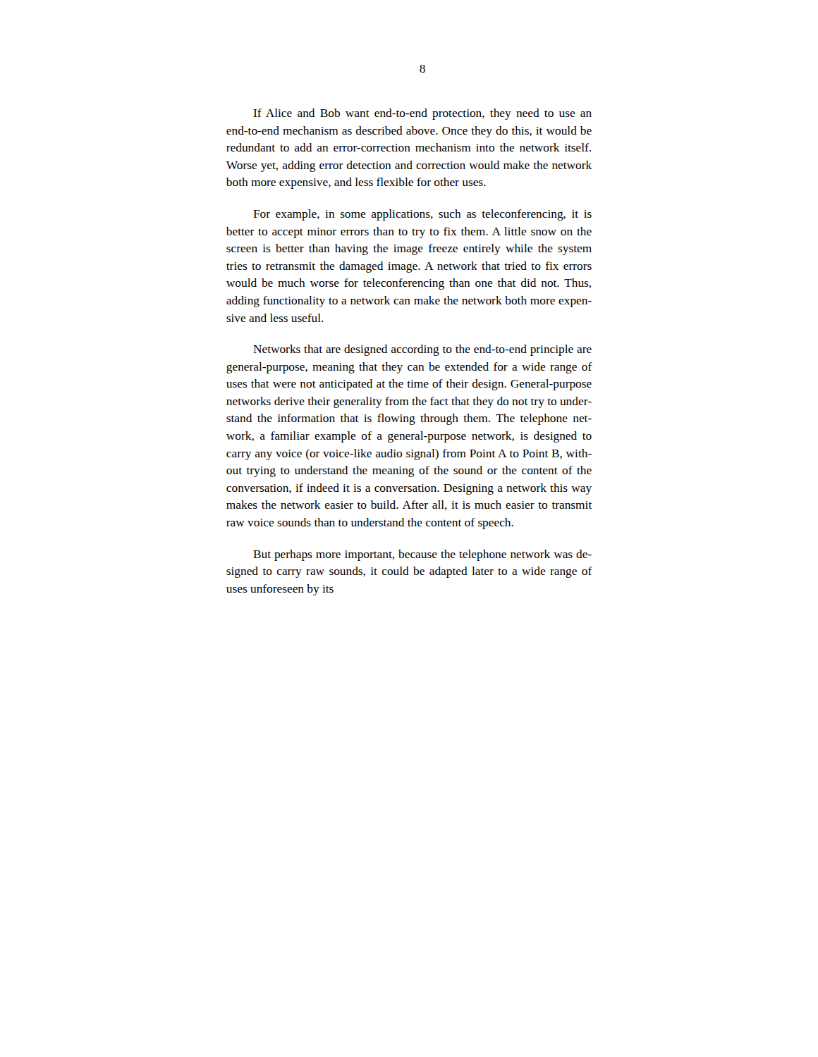8
If Alice and Bob want end-to-end protection, they need to use an end-to-end mechanism as described above. Once they do this, it would be redundant to add an error-correction mechanism into the network itself. Worse yet, adding error detection and correction would make the network both more expensive, and less flexible for other uses.
For example, in some applications, such as teleconferencing, it is better to accept minor errors than to try to fix them. A little snow on the screen is better than having the image freeze entirely while the system tries to retransmit the damaged image. A network that tried to fix errors would be much worse for teleconferencing than one that did not. Thus, adding functionality to a network can make the network both more expensive and less useful.
Networks that are designed according to the end-to-end principle are general-purpose, meaning that they can be extended for a wide range of uses that were not anticipated at the time of their design. General-purpose networks derive their generality from the fact that they do not try to understand the information that is flowing through them. The telephone network, a familiar example of a general-purpose network, is designed to carry any voice (or voice-like audio signal) from Point A to Point B, without trying to understand the meaning of the sound or the content of the conversation, if indeed it is a conversation. Designing a network this way makes the network easier to build. After all, it is much easier to transmit raw voice sounds than to understand the content of speech.
But perhaps more important, because the telephone network was designed to carry raw sounds, it could be adapted later to a wide range of uses unforeseen by its